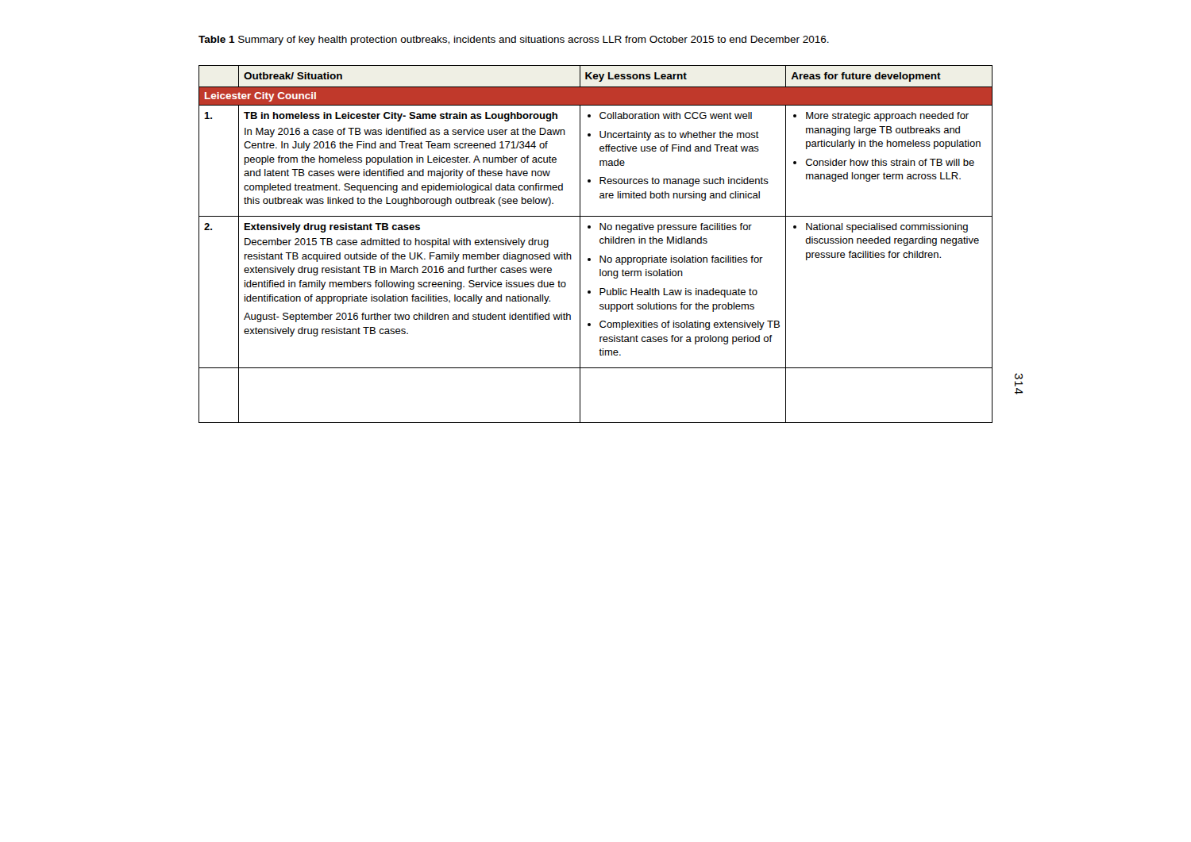Table 1 Summary of key health protection outbreaks, incidents and situations across LLR from October 2015 to end December 2016.
| | Outbreak/ Situation | Key Lessons Learnt | Areas for future development |
| --- | --- | --- | --- |
| Leicester City Council |
| 1. | TB in homeless in Leicester City- Same strain as Loughborough In May 2016 a case of TB was identified as a service user at the Dawn Centre. In July 2016 the Find and Treat Team screened 171/344 of people from the homeless population in Leicester. A number of acute and latent TB cases were identified and majority of these have now completed treatment. Sequencing and epidemiological data confirmed this outbreak was linked to the Loughborough outbreak (see below). | Collaboration with CCG went well Uncertainty as to whether the most effective use of Find and Treat was made Resources to manage such incidents are limited both nursing and clinical | More strategic approach needed for managing large TB outbreaks and particularly in the homeless population Consider how this strain of TB will be managed longer term across LLR. |
| 2. | Extensively drug resistant TB cases December 2015 TB case admitted to hospital with extensively drug resistant TB acquired outside of the UK. Family member diagnosed with extensively drug resistant TB in March 2016 and further cases were identified in family members following screening. Service issues due to identification of appropriate isolation facilities, locally and nationally. August- September 2016 further two children and student identified with extensively drug resistant TB cases. | No negative pressure facilities for children in the Midlands No appropriate isolation facilities for long term isolation Public Health Law is inadequate to support solutions for the problems Complexities of isolating extensively TB resistant cases for a prolong period of time. | National specialised commissioning discussion needed regarding negative pressure facilities for children. |
314